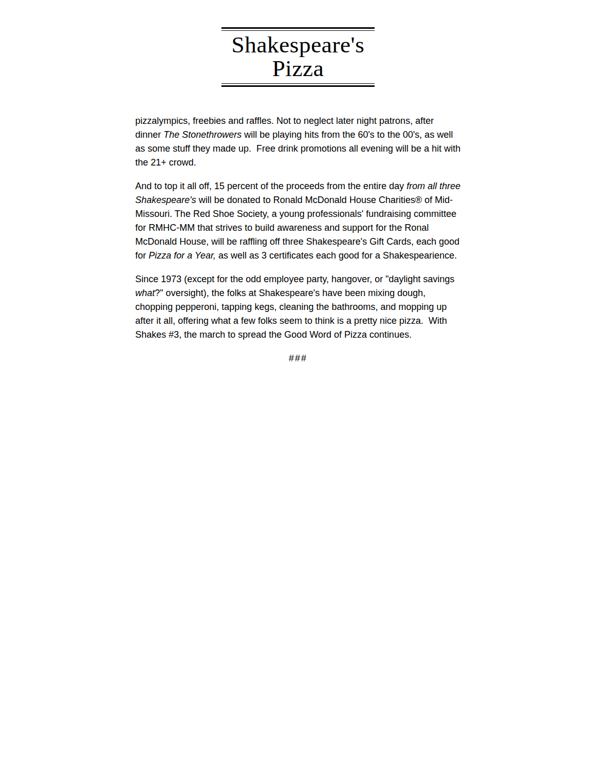Shakespeare's Pizza
pizzalympics, freebies and raffles. Not to neglect later night patrons, after dinner The Stonethrowers will be playing hits from the 60's to the 00's, as well as some stuff they made up. Free drink promotions all evening will be a hit with the 21+ crowd.
And to top it all off, 15 percent of the proceeds from the entire day from all three Shakespeare's will be donated to Ronald McDonald House Charities® of Mid-Missouri. The Red Shoe Society, a young professionals' fundraising committee for RMHC-MM that strives to build awareness and support for the Ronal McDonald House, will be raffling off three Shakespeare's Gift Cards, each good for Pizza for a Year, as well as 3 certificates each good for a Shakespearience.
Since 1973 (except for the odd employee party, hangover, or "daylight savings what?" oversight), the folks at Shakespeare's have been mixing dough, chopping pepperoni, tapping kegs, cleaning the bathrooms, and mopping up after it all, offering what a few folks seem to think is a pretty nice pizza. With Shakes #3, the march to spread the Good Word of Pizza continues.
###